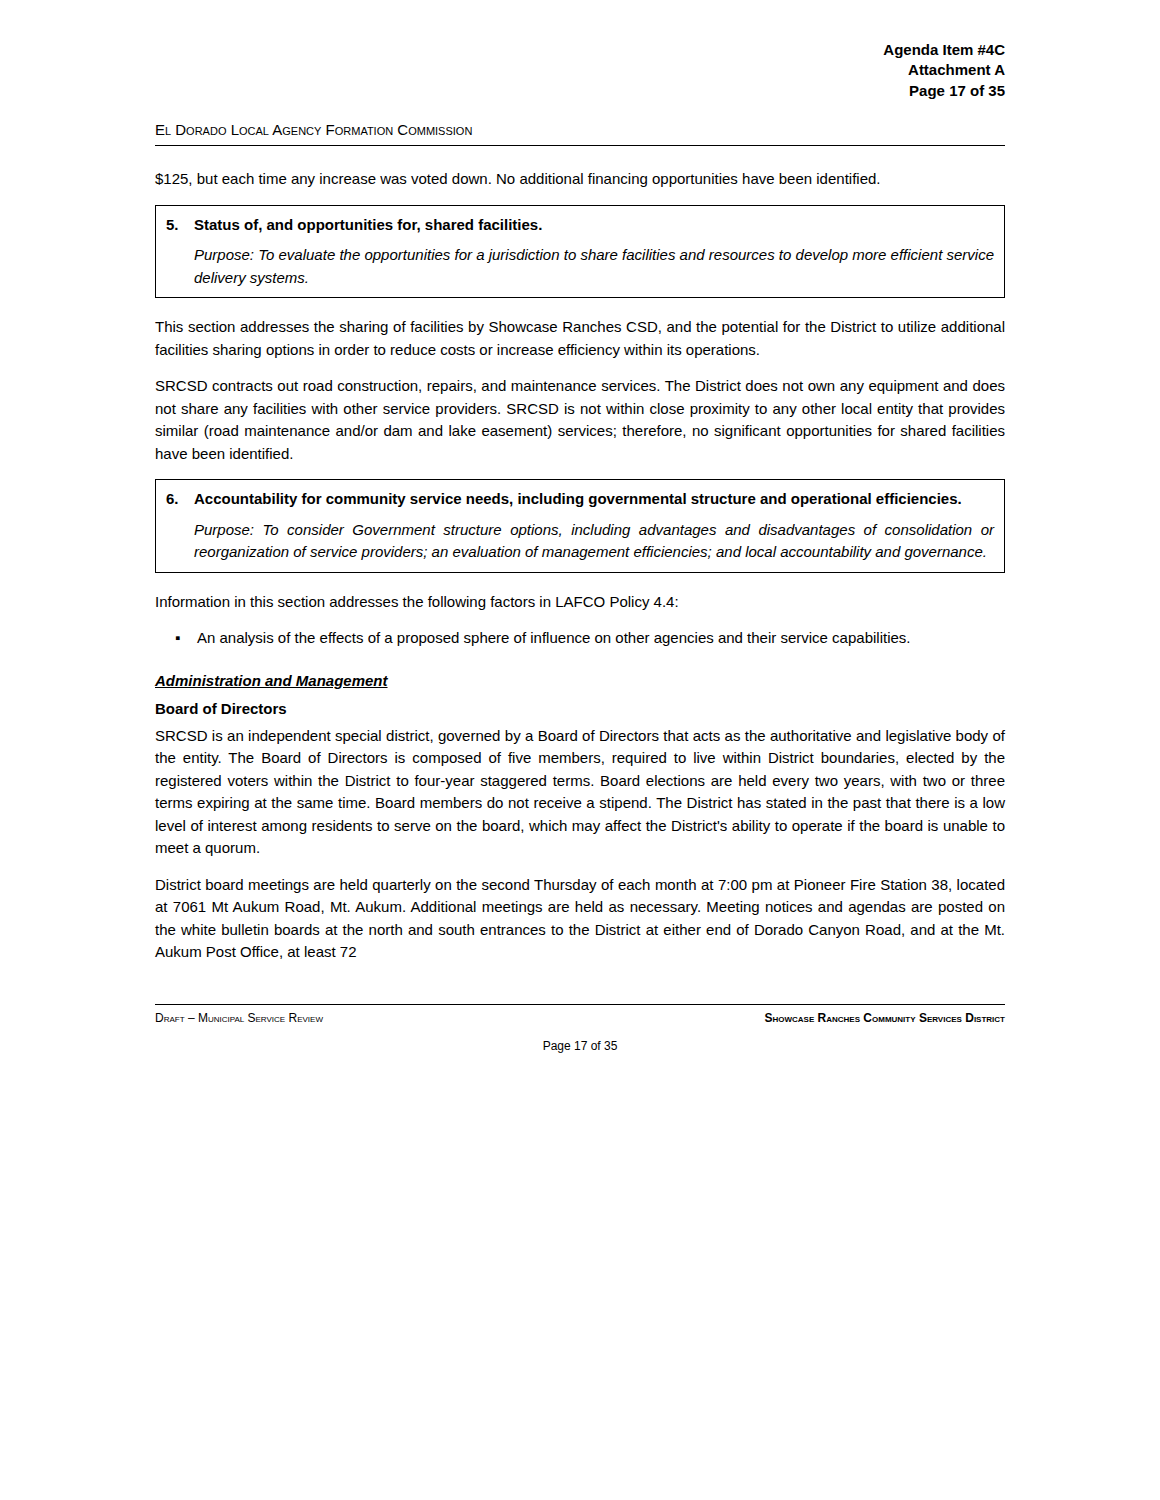Agenda Item #4C
Attachment A
Page 17 of 35
El Dorado Local Agency Formation Commission
$125, but each time any increase was voted down. No additional financing opportunities have been identified.
5. Status of, and opportunities for, shared facilities.
Purpose: To evaluate the opportunities for a jurisdiction to share facilities and resources to develop more efficient service delivery systems.
This section addresses the sharing of facilities by Showcase Ranches CSD, and the potential for the District to utilize additional facilities sharing options in order to reduce costs or increase efficiency within its operations.
SRCSD contracts out road construction, repairs, and maintenance services. The District does not own any equipment and does not share any facilities with other service providers. SRCSD is not within close proximity to any other local entity that provides similar (road maintenance and/or dam and lake easement) services; therefore, no significant opportunities for shared facilities have been identified.
6. Accountability for community service needs, including governmental structure and operational efficiencies.
Purpose: To consider Government structure options, including advantages and disadvantages of consolidation or reorganization of service providers; an evaluation of management efficiencies; and local accountability and governance.
Information in this section addresses the following factors in LAFCO Policy 4.4:
An analysis of the effects of a proposed sphere of influence on other agencies and their service capabilities.
Administration and Management
Board of Directors
SRCSD is an independent special district, governed by a Board of Directors that acts as the authoritative and legislative body of the entity. The Board of Directors is composed of five members, required to live within District boundaries, elected by the registered voters within the District to four-year staggered terms. Board elections are held every two years, with two or three terms expiring at the same time. Board members do not receive a stipend. The District has stated in the past that there is a low level of interest among residents to serve on the board, which may affect the District's ability to operate if the board is unable to meet a quorum.
District board meetings are held quarterly on the second Thursday of each month at 7:00 pm at Pioneer Fire Station 38, located at 7061 Mt Aukum Road, Mt. Aukum. Additional meetings are held as necessary. Meeting notices and agendas are posted on the white bulletin boards at the north and south entrances to the District at either end of Dorado Canyon Road, and at the Mt. Aukum Post Office, at least 72
Draft – Municipal Service Review
Showcase Ranches Community Services District
Page 17 of 35